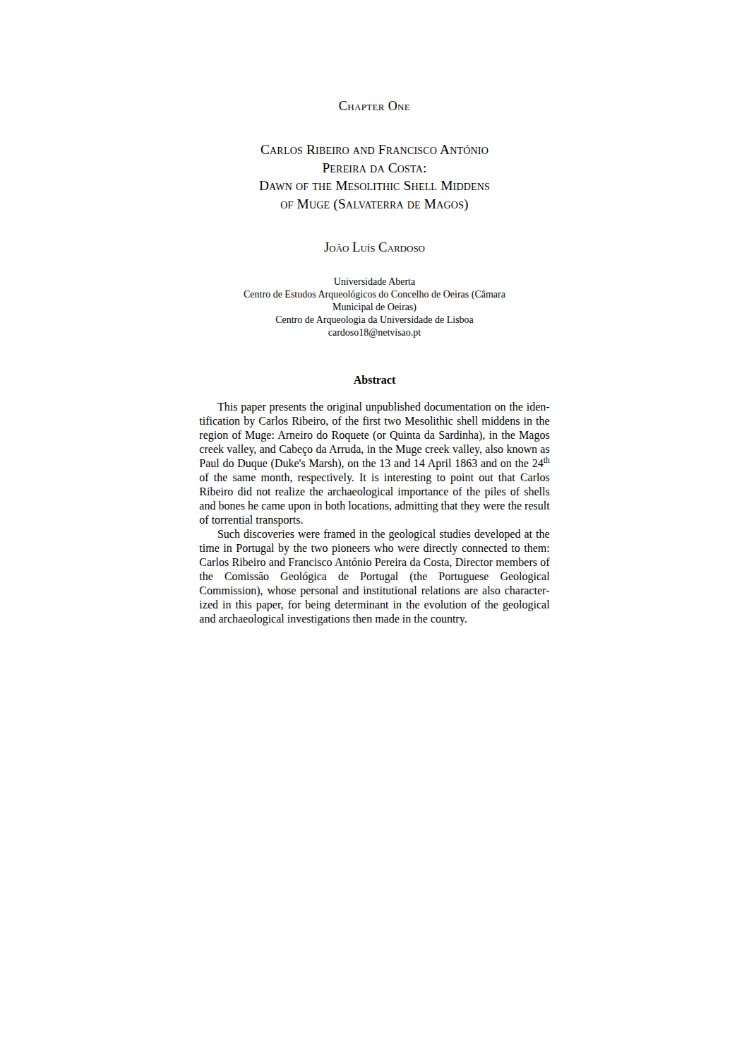Chapter One
Carlos Ribeiro and Francisco António
Pereira da Costa:
Dawn of the Mesolithic Shell Middens
of Muge (Salvaterra de Magos)
João Luís Cardoso
Universidade Aberta
Centro de Estudos Arqueológicos do Concelho de Oeiras (Câmara
Municipal de Oeiras)
Centro de Arqueologia da Universidade de Lisboa
cardoso18@netvisao.pt
Abstract
This paper presents the original unpublished documentation on the identification by Carlos Ribeiro, of the first two Mesolithic shell middens in the region of Muge: Arneiro do Roquete (or Quinta da Sardinha), in the Magos creek valley, and Cabeço da Arruda, in the Muge creek valley, also known as Paul do Duque (Duke's Marsh), on the 13 and 14 April 1863 and on the 24th of the same month, respectively. It is interesting to point out that Carlos Ribeiro did not realize the archaeological importance of the piles of shells and bones he came upon in both locations, admitting that they were the result of torrential transports.
Such discoveries were framed in the geological studies developed at the time in Portugal by the two pioneers who were directly connected to them: Carlos Ribeiro and Francisco António Pereira da Costa, Director members of the Comissão Geológica de Portugal (the Portuguese Geological Commission), whose personal and institutional relations are also characterized in this paper, for being determinant in the evolution of the geological and archaeological investigations then made in the country.